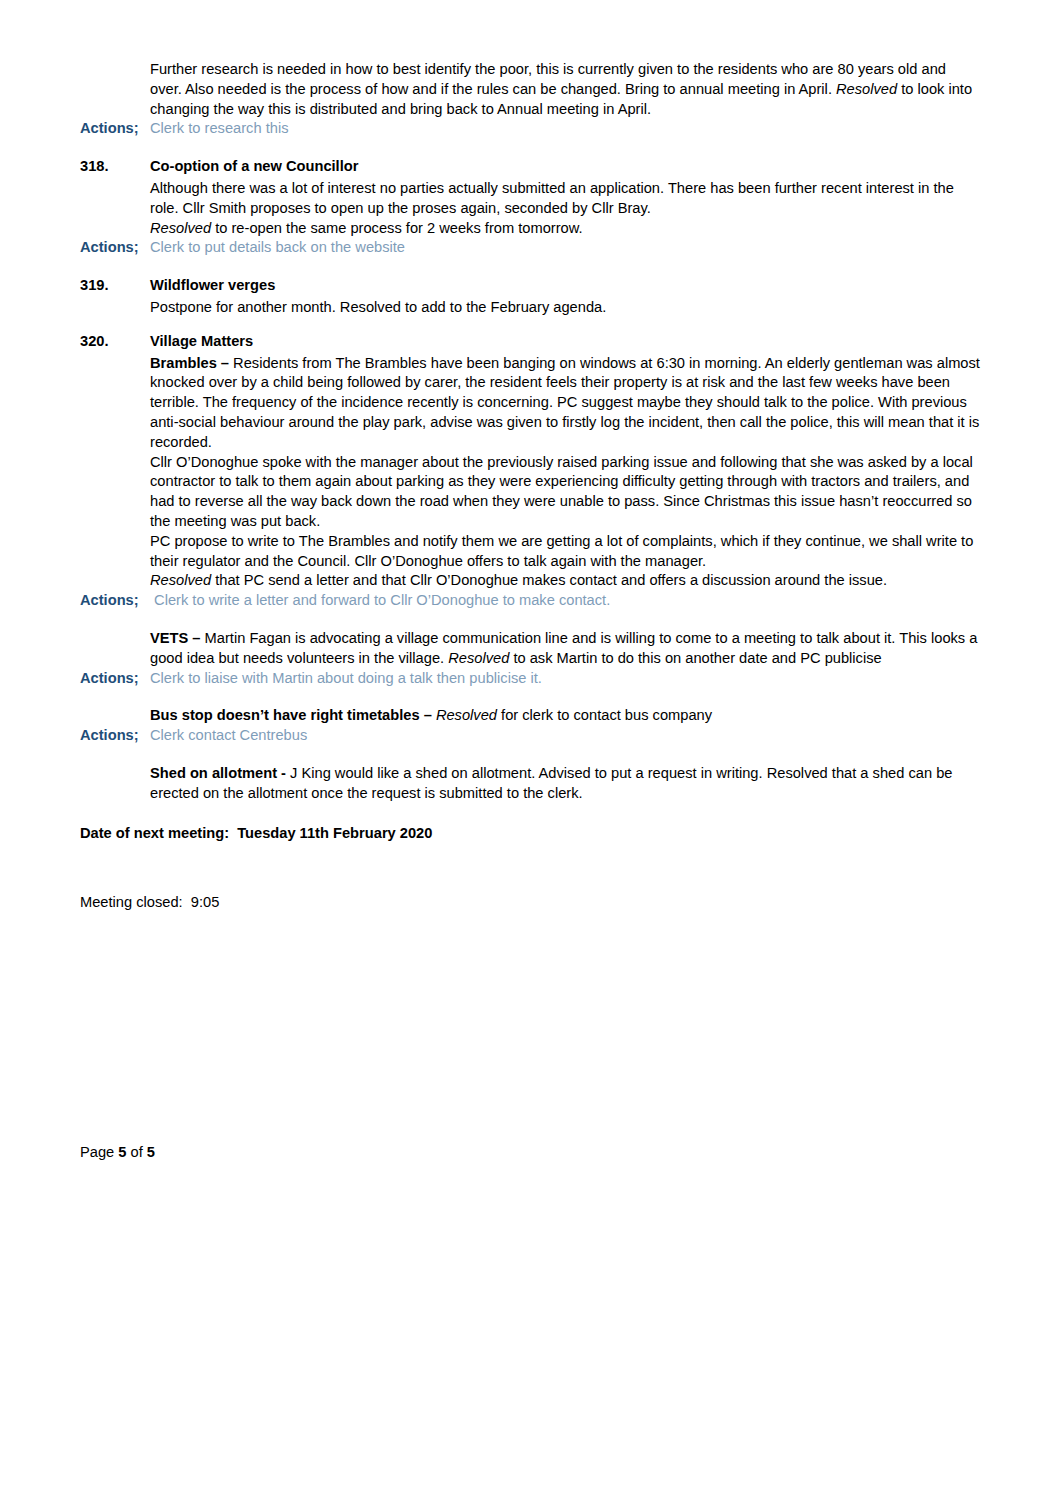Further research is needed in how to best identify the poor, this is currently given to the residents who are 80 years old and over. Also needed is the process of how and if the rules can be changed. Bring to annual meeting in April. Resolved to look into changing the way this is distributed and bring back to Annual meeting in April.
Actions;
Clerk to research this
318.
Co-option of a new Councillor
Although there was a lot of interest no parties actually submitted an application. There has been further recent interest in the role. Cllr Smith proposes to open up the proses again, seconded by Cllr Bray.
Resolved to re-open the same process for 2 weeks from tomorrow.
Actions;
Clerk to put details back on the website
319.
Wildflower verges
Postpone for another month. Resolved to add to the February agenda.
320.
Village Matters
Brambles – Residents from The Brambles have been banging on windows at 6:30 in morning. An elderly gentleman was almost knocked over by a child being followed by carer, the resident feels their property is at risk and the last few weeks have been terrible. The frequency of the incidence recently is concerning. PC suggest maybe they should talk to the police. With previous anti-social behaviour around the play park, advise was given to firstly log the incident, then call the police, this will mean that it is recorded.
Cllr O’Donoghue spoke with the manager about the previously raised parking issue and following that she was asked by a local contractor to talk to them again about parking as they were experiencing difficulty getting through with tractors and trailers, and had to reverse all the way back down the road when they were unable to pass. Since Christmas this issue hasn’t reoccurred so the meeting was put back.
PC propose to write to The Brambles and notify them we are getting a lot of complaints, which if they continue, we shall write to their regulator and the Council. Cllr O’Donoghue offers to talk again with the manager.
Resolved that PC send a letter and that Cllr O’Donoghue makes contact and offers a discussion around the issue.
Actions;
Clerk to write a letter and forward to Cllr O’Donoghue to make contact.
VETS – Martin Fagan is advocating a village communication line and is willing to come to a meeting to talk about it. This looks a good idea but needs volunteers in the village. Resolved to ask Martin to do this on another date and PC publicise
Actions;
Clerk to liaise with Martin about doing a talk then publicise it.
Bus stop doesn’t have right timetables – Resolved for clerk to contact bus company
Actions;
Clerk contact Centrebus
Shed on allotment - J King would like a shed on allotment. Advised to put a request in writing. Resolved that a shed can be erected on the allotment once the request is submitted to the clerk.
Date of next meeting: Tuesday 11th February 2020
Meeting closed: 9:05
Page 5 of 5